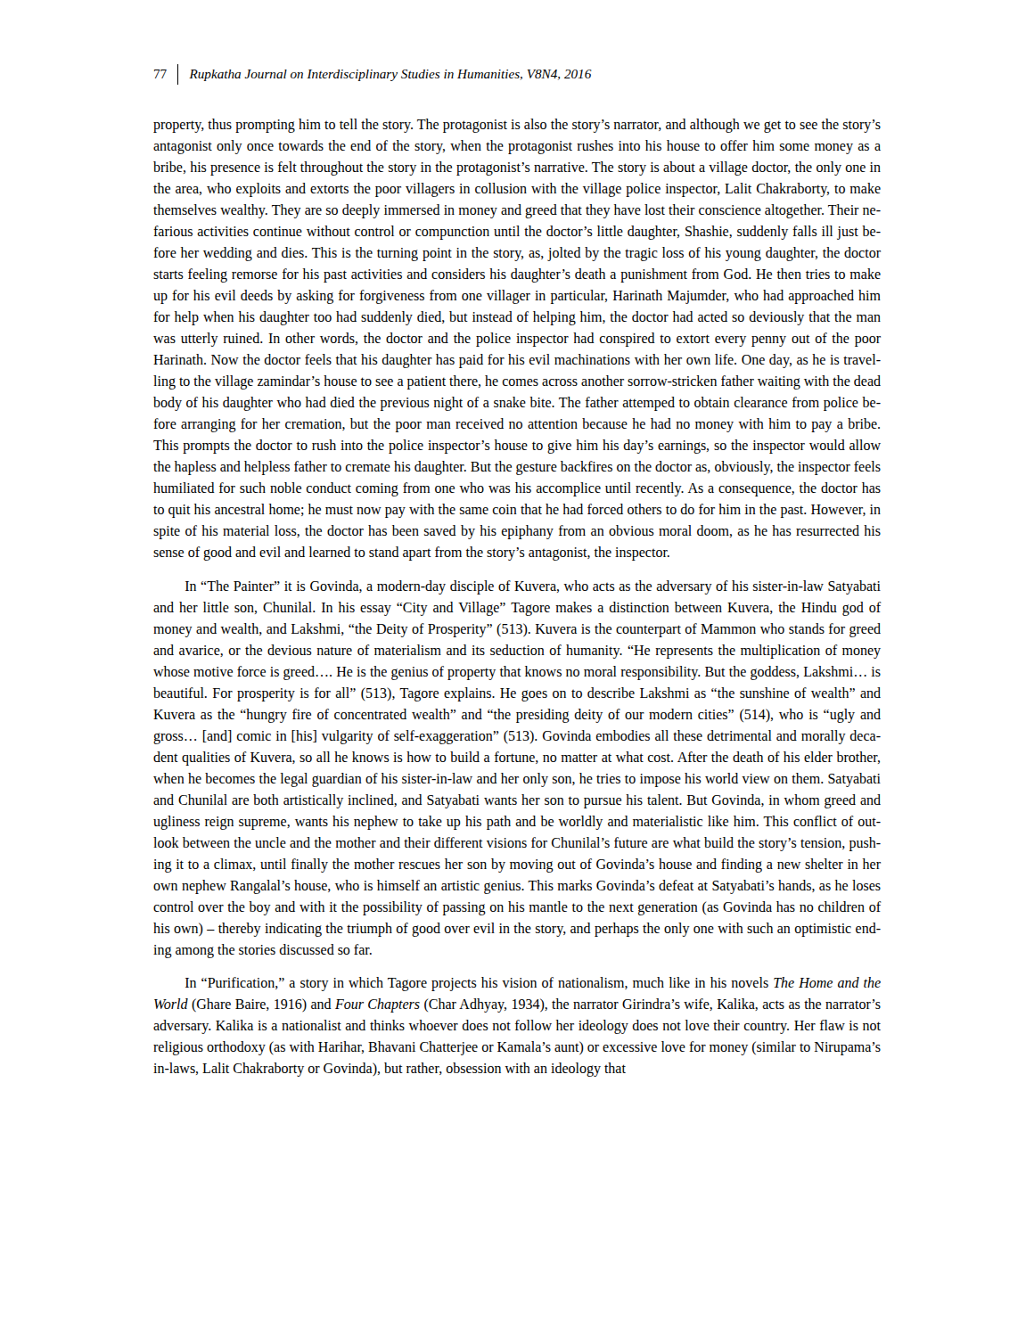77 Rupkatha Journal on Interdisciplinary Studies in Humanities, V8N4, 2016
property, thus prompting him to tell the story. The protagonist is also the story’s narrator, and although we get to see the story’s antagonist only once towards the end of the story, when the protagonist rushes into his house to offer him some money as a bribe, his presence is felt throughout the story in the protagonist’s narrative. The story is about a village doctor, the only one in the area, who exploits and extorts the poor villagers in collusion with the village police inspector, Lalit Chakraborty, to make themselves wealthy. They are so deeply immersed in money and greed that they have lost their conscience altogether. Their nefarious activities continue without control or compunction until the doctor’s little daughter, Shashie, suddenly falls ill just before her wedding and dies. This is the turning point in the story, as, jolted by the tragic loss of his young daughter, the doctor starts feeling remorse for his past activities and considers his daughter’s death a punishment from God. He then tries to make up for his evil deeds by asking for forgiveness from one villager in particular, Harinath Majumder, who had approached him for help when his daughter too had suddenly died, but instead of helping him, the doctor had acted so deviously that the man was utterly ruined. In other words, the doctor and the police inspector had conspired to extort every penny out of the poor Harinath. Now the doctor feels that his daughter has paid for his evil machinations with her own life. One day, as he is travelling to the village zamindar’s house to see a patient there, he comes across another sorrow-stricken father waiting with the dead body of his daughter who had died the previous night of a snake bite. The father attemped to obtain clearance from police before arranging for her cremation, but the poor man received no attention because he had no money with him to pay a bribe. This prompts the doctor to rush into the police inspector’s house to give him his day’s earnings, so the inspector would allow the hapless and helpless father to cremate his daughter. But the gesture backfires on the doctor as, obviously, the inspector feels humiliated for such noble conduct coming from one who was his accomplice until recently. As a consequence, the doctor has to quit his ancestral home; he must now pay with the same coin that he had forced others to do for him in the past. However, in spite of his material loss, the doctor has been saved by his epiphany from an obvious moral doom, as he has resurrected his sense of good and evil and learned to stand apart from the story’s antagonist, the inspector.
In “The Painter” it is Govinda, a modern-day disciple of Kuvera, who acts as the adversary of his sister-in-law Satyabati and her little son, Chunilal. In his essay “City and Village” Tagore makes a distinction between Kuvera, the Hindu god of money and wealth, and Lakshmi, “the Deity of Prosperity” (513). Kuvera is the counterpart of Mammon who stands for greed and avarice, or the devious nature of materialism and its seduction of humanity. “He represents the multiplication of money whose motive force is greed…. He is the genius of property that knows no moral responsibility. But the goddess, Lakshmi… is beautiful. For prosperity is for all” (513), Tagore explains. He goes on to describe Lakshmi as “the sunshine of wealth” and Kuvera as the “hungry fire of concentrated wealth” and “the presiding deity of our modern cities” (514), who is “ugly and gross… [and] comic in [his] vulgarity of self-exaggeration” (513). Govinda embodies all these detrimental and morally decadent qualities of Kuvera, so all he knows is how to build a fortune, no matter at what cost. After the death of his elder brother, when he becomes the legal guardian of his sister-in-law and her only son, he tries to impose his world view on them. Satyabati and Chunilal are both artistically inclined, and Satyabati wants her son to pursue his talent. But Govinda, in whom greed and ugliness reign supreme, wants his nephew to take up his path and be worldly and materialistic like him. This conflict of outlook between the uncle and the mother and their different visions for Chunilal’s future are what build the story’s tension, pushing it to a climax, until finally the mother rescues her son by moving out of Govinda’s house and finding a new shelter in her own nephew Rangalal’s house, who is himself an artistic genius. This marks Govinda’s defeat at Satyabati’s hands, as he loses control over the boy and with it the possibility of passing on his mantle to the next generation (as Govinda has no children of his own) – thereby indicating the triumph of good over evil in the story, and perhaps the only one with such an optimistic ending among the stories discussed so far.
In “Purification,” a story in which Tagore projects his vision of nationalism, much like in his novels The Home and the World (Ghare Baire, 1916) and Four Chapters (Char Adhyay, 1934), the narrator Girindra’s wife, Kalika, acts as the narrator’s adversary. Kalika is a nationalist and thinks whoever does not follow her ideology does not love their country. Her flaw is not religious orthodoxy (as with Harihar, Bhavani Chatterjee or Kamala’s aunt) or excessive love for money (similar to Nirupama’s in-laws, Lalit Chakraborty or Govinda), but rather, obsession with an ideology that